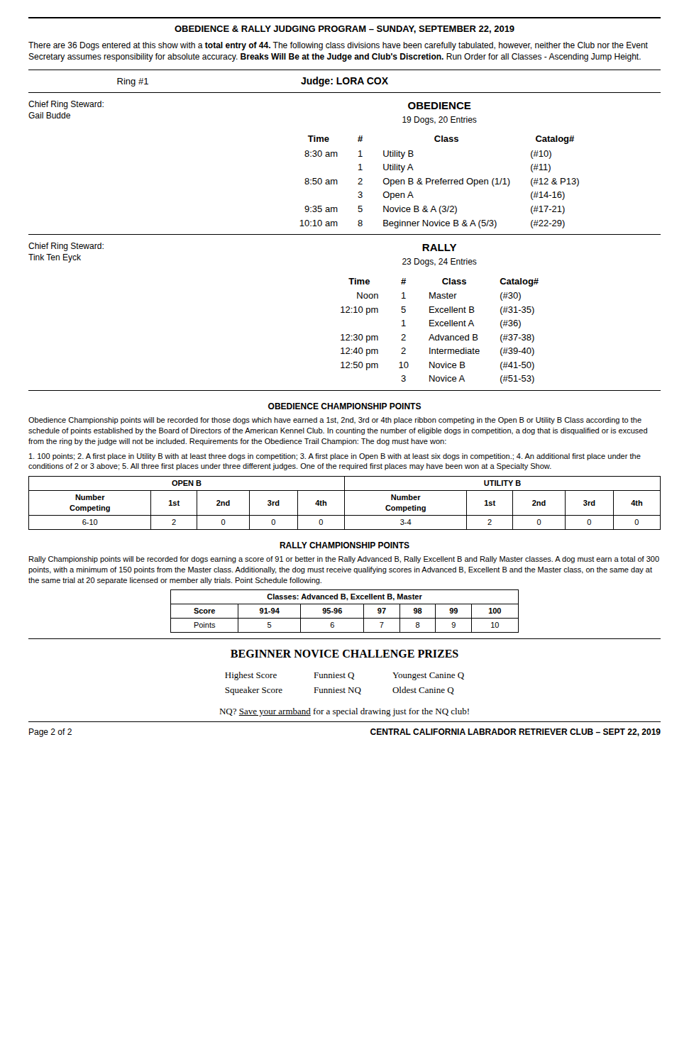OBEDIENCE & RALLY JUDGING PROGRAM – SUNDAY, SEPTEMBER 22, 2019
There are 36 Dogs entered at this show with a total entry of 44. The following class divisions have been carefully tabulated, however, neither the Club nor the Event Secretary assumes responsibility for absolute accuracy. Breaks Will Be at the Judge and Club's Discretion. Run Order for all Classes - Ascending Jump Height.
Ring #1
Judge: LORA COX
Chief Ring Steward:
Gail Budde
OBEDIENCE
19 Dogs, 20 Entries
| Time | # | Class | Catalog# |
| --- | --- | --- | --- |
| 8:30 am | 1 | Utility B | (#10) |
| | 1 | Utility A | (#11) |
| 8:50 am | 2 | Open B & Preferred Open (1/1) | (#12 & P13) |
| | 3 | Open A | (#14-16) |
| 9:35 am | 5 | Novice B & A (3/2) | (#17-21) |
| 10:10 am | 8 | Beginner Novice B & A (5/3) | (#22-29) |
Chief Ring Steward:
Tink Ten Eyck
RALLY
23 Dogs, 24 Entries
| Time | # | Class | Catalog# |
| --- | --- | --- | --- |
| Noon | 1 | Master | (#30) |
| 12:10 pm | 5 | Excellent B | (#31-35) |
| | 1 | Excellent A | (#36) |
| 12:30 pm | 2 | Advanced B | (#37-38) |
| 12:40 pm | 2 | Intermediate | (#39-40) |
| 12:50 pm | 10 | Novice B | (#41-50) |
| | 3 | Novice A | (#51-53) |
OBEDIENCE CHAMPIONSHIP POINTS
Obedience Championship points will be recorded for those dogs which have earned a 1st, 2nd, 3rd or 4th place ribbon competing in the Open B or Utility B Class according to the schedule of points established by the Board of Directors of the American Kennel Club. In counting the number of eligible dogs in competition, a dog that is disqualified or is excused from the ring by the judge will not be included. Requirements for the Obedience Trail Champion: The dog must have won:
1. 100 points; 2. A first place in Utility B with at least three dogs in competition; 3. A first place in Open B with at least six dogs in competition.; 4. An additional first place under the conditions of 2 or 3 above; 5. All three first places under three different judges. One of the required first places may have been won at a Specialty Show.
| OPEN B | UTILITY B |
| --- | --- |
| Number Competing | 1st | 2nd | 3rd | 4th | Number Competing | 1st | 2nd | 3rd | 4th |
| 6-10 | 2 | 0 | 0 | 0 | 3-4 | 2 | 0 | 0 | 0 |
RALLY CHAMPIONSHIP POINTS
Rally Championship points will be recorded for dogs earning a score of 91 or better in the Rally Advanced B, Rally Excellent B and Rally Master classes. A dog must earn a total of 300 points, with a minimum of 150 points from the Master class. Additionally, the dog must receive qualifying scores in Advanced B, Excellent B and the Master class, on the same day at the same trial at 20 separate licensed or member ally trials. Point Schedule following.
| Classes: Advanced B, Excellent B, Master |
| --- |
| Score | 91-94 | 95-96 | 97 | 98 | 99 | 100 |
| Points | 5 | 6 | 7 | 8 | 9 | 10 |
BEGINNER NOVICE CHALLENGE PRIZES
| Highest Score | Funniest Q | Youngest Canine Q |
| Squeaker Score | Funniest NQ | Oldest Canine Q |
NQ? Save your armband for a special drawing just for the NQ club!
Page 2 of 2
CENTRAL CALIFORNIA LABRADOR RETRIEVER CLUB – SEPT 22, 2019